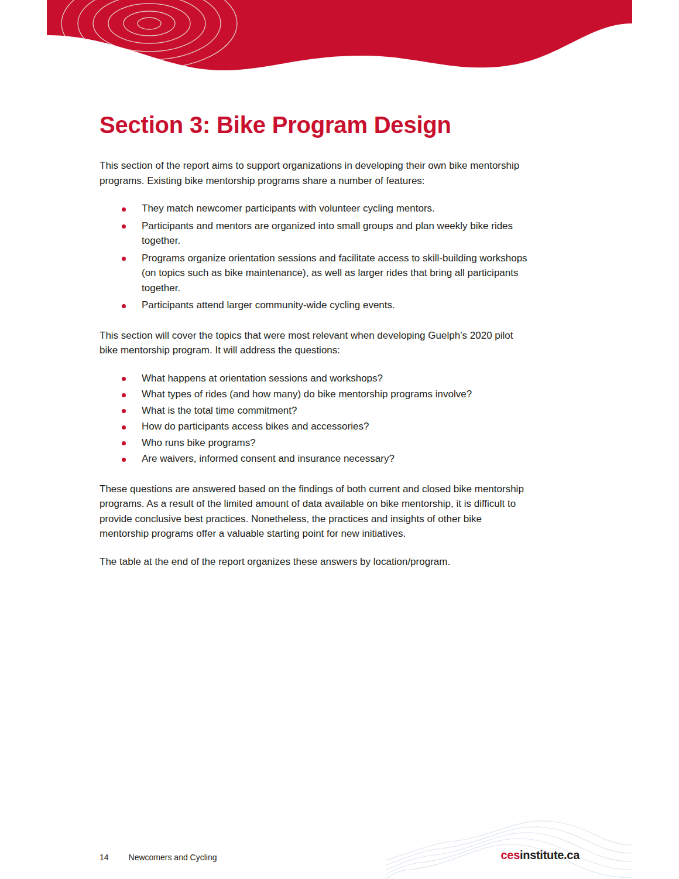Section 3: Bike Program Design
This section of the report aims to support organizations in developing their own bike mentorship programs. Existing bike mentorship programs share a number of features:
They match newcomer participants with volunteer cycling mentors.
Participants and mentors are organized into small groups and plan weekly bike rides together.
Programs organize orientation sessions and facilitate access to skill-building workshops (on topics such as bike maintenance), as well as larger rides that bring all participants together.
Participants attend larger community-wide cycling events.
This section will cover the topics that were most relevant when developing Guelph’s 2020 pilot bike mentorship program. It will address the questions:
What happens at orientation sessions and workshops?
What types of rides (and how many) do bike mentorship programs involve?
What is the total time commitment?
How do participants access bikes and accessories?
Who runs bike programs?
Are waivers, informed consent and insurance necessary?
These questions are answered based on the findings of both current and closed bike mentorship programs. As a result of the limited amount of data available on bike mentorship, it is difficult to provide conclusive best practices. Nonetheless, the practices and insights of other bike mentorship programs offer a valuable starting point for new initiatives.
The table at the end of the report organizes these answers by location/program.
14 Newcomers and Cycling
cesinstitute.ca